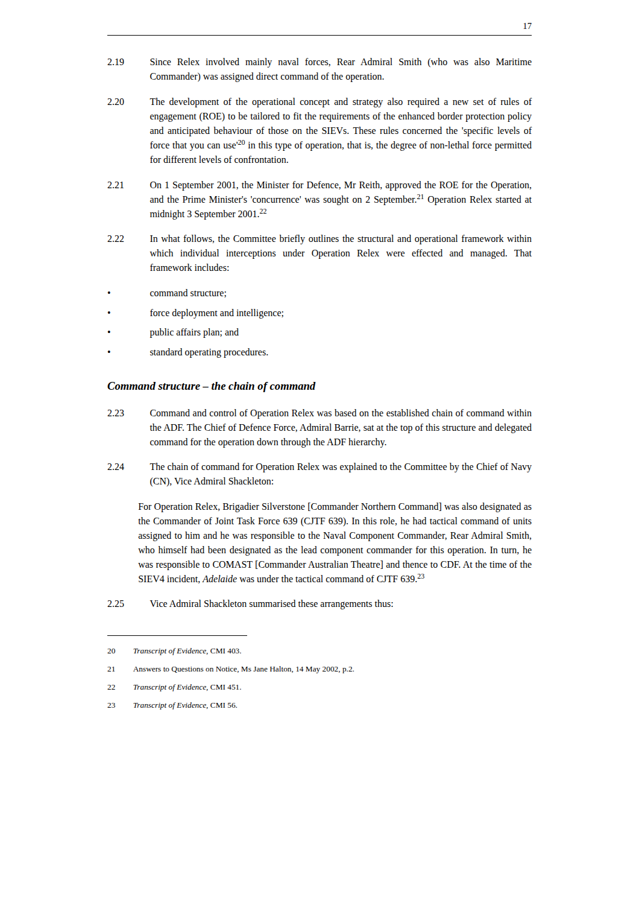17
2.19
Since Relex involved mainly naval forces, Rear Admiral Smith (who was also Maritime Commander) was assigned direct command of the operation.
2.20
The development of the operational concept and strategy also required a new set of rules of engagement (ROE) to be tailored to fit the requirements of the enhanced border protection policy and anticipated behaviour of those on the SIEVs. These rules concerned the 'specific levels of force that you can use'20 in this type of operation, that is, the degree of non-lethal force permitted for different levels of confrontation.
2.21
On 1 September 2001, the Minister for Defence, Mr Reith, approved the ROE for the Operation, and the Prime Minister's 'concurrence' was sought on 2 September.21 Operation Relex started at midnight 3 September 2001.22
2.22
In what follows, the Committee briefly outlines the structural and operational framework within which individual interceptions under Operation Relex were effected and managed. That framework includes:
•command structure;
•force deployment and intelligence;
•public affairs plan; and
•standard operating procedures.
Command structure – the chain of command
2.23
Command and control of Operation Relex was based on the established chain of command within the ADF. The Chief of Defence Force, Admiral Barrie, sat at the top of this structure and delegated command for the operation down through the ADF hierarchy.
2.24
The chain of command for Operation Relex was explained to the Committee by the Chief of Navy (CN), Vice Admiral Shackleton:
For Operation Relex, Brigadier Silverstone [Commander Northern Command] was also designated as the Commander of Joint Task Force 639 (CJTF 639). In this role, he had tactical command of units assigned to him and he was responsible to the Naval Component Commander, Rear Admiral Smith, who himself had been designated as the lead component commander for this operation. In turn, he was responsible to COMAST [Commander Australian Theatre] and thence to CDF. At the time of the SIEV4 incident, Adelaide was under the tactical command of CJTF 639.23
2.25
Vice Admiral Shackleton summarised these arrangements thus:
20
Transcript of Evidence, CMI 403.
21
Answers to Questions on Notice, Ms Jane Halton, 14 May 2002, p.2.
22
Transcript of Evidence, CMI 451.
23
Transcript of Evidence, CMI 56.